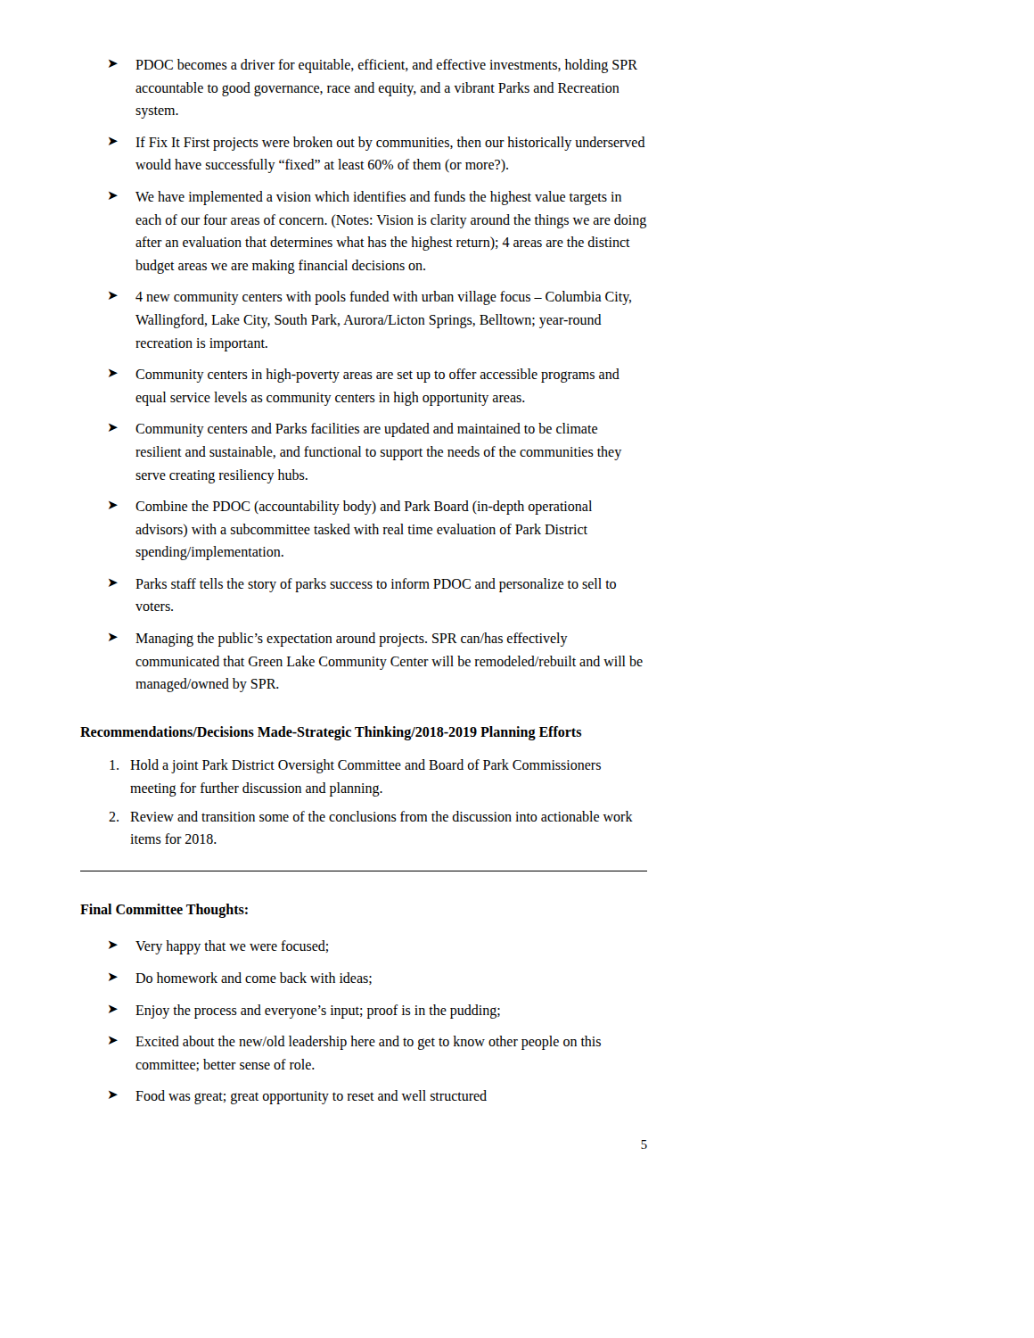PDOC becomes a driver for equitable, efficient, and effective investments, holding SPR accountable to good governance, race and equity, and a vibrant Parks and Recreation system.
If Fix It First projects were broken out by communities, then our historically underserved would have successfully “fixed” at least 60% of them (or more?).
We have implemented a vision which identifies and funds the highest value targets in each of our four areas of concern. (Notes: Vision is clarity around the things we are doing after an evaluation that determines what has the highest return); 4 areas are the distinct budget areas we are making financial decisions on.
4 new community centers with pools funded with urban village focus – Columbia City, Wallingford, Lake City, South Park, Aurora/Licton Springs, Belltown; year-round recreation is important.
Community centers in high-poverty areas are set up to offer accessible programs and equal service levels as community centers in high opportunity areas.
Community centers and Parks facilities are updated and maintained to be climate resilient and sustainable, and functional to support the needs of the communities they serve creating resiliency hubs.
Combine the PDOC (accountability body) and Park Board (in-depth operational advisors) with a subcommittee tasked with real time evaluation of Park District spending/implementation.
Parks staff tells the story of parks success to inform PDOC and personalize to sell to voters.
Managing the public’s expectation around projects. SPR can/has effectively communicated that Green Lake Community Center will be remodeled/rebuilt and will be managed/owned by SPR.
Recommendations/Decisions Made-Strategic Thinking/2018-2019 Planning Efforts
Hold a joint Park District Oversight Committee and Board of Park Commissioners meeting for further discussion and planning.
Review and transition some of the conclusions from the discussion into actionable work items for 2018.
Final Committee Thoughts:
Very happy that we were focused;
Do homework and come back with ideas;
Enjoy the process and everyone’s input; proof is in the pudding;
Excited about the new/old leadership here and to get to know other people on this committee; better sense of role.
Food was great; great opportunity to reset and well structured
5